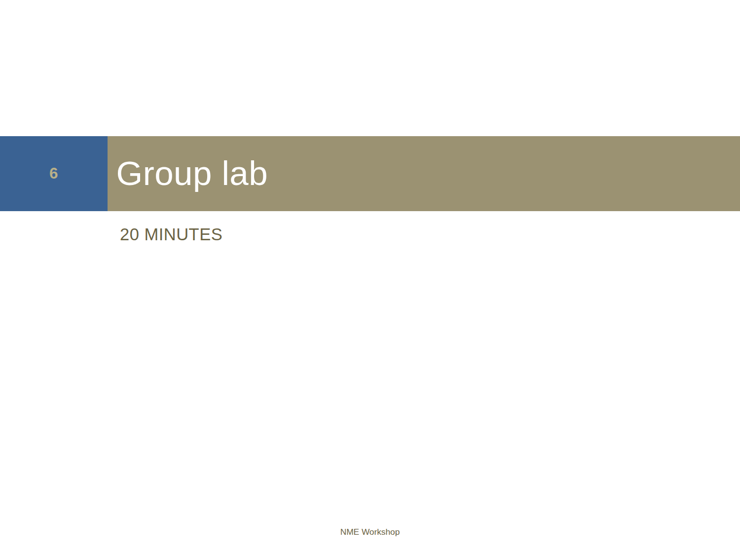6
Group lab
20 MINUTES
NME Workshop